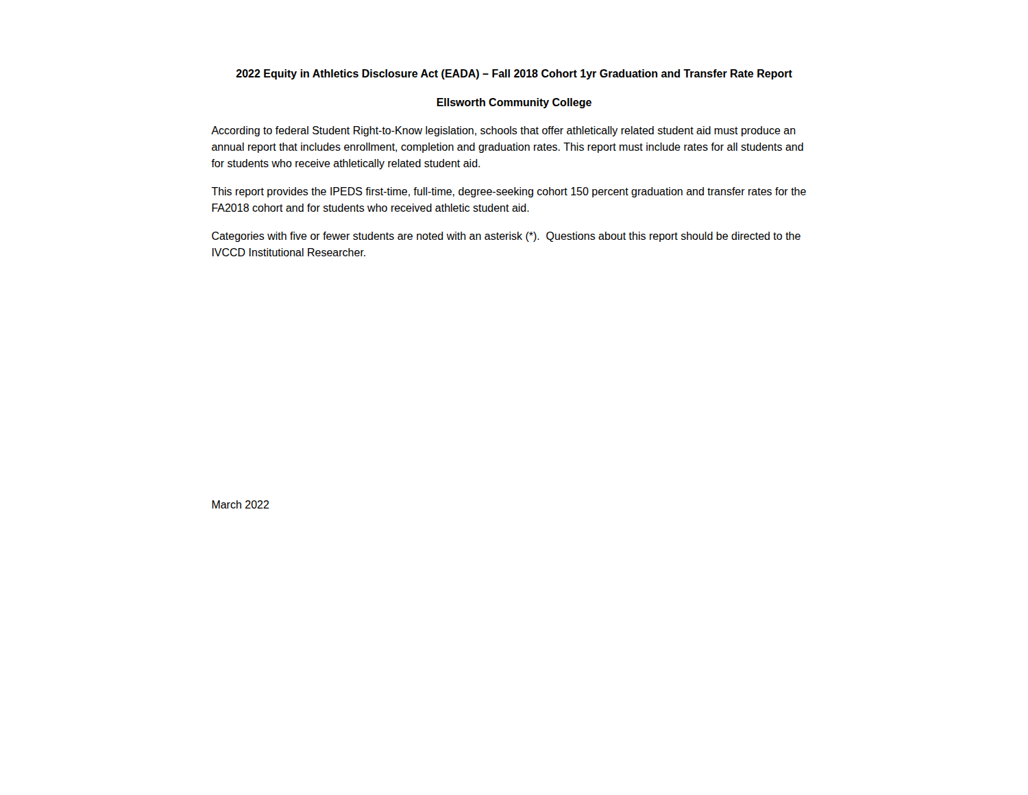2022 Equity in Athletics Disclosure Act (EADA) – Fall 2018 Cohort 1yr Graduation and Transfer Rate Report
Ellsworth Community College
According to federal Student Right-to-Know legislation, schools that offer athletically related student aid must produce an annual report that includes enrollment, completion and graduation rates. This report must include rates for all students and for students who receive athletically related student aid.
This report provides the IPEDS first-time, full-time, degree-seeking cohort 150 percent graduation and transfer rates for the FA2018 cohort and for students who received athletic student aid.
Categories with five or fewer students are noted with an asterisk (*). Questions about this report should be directed to the IVCCD Institutional Researcher.
March 2022